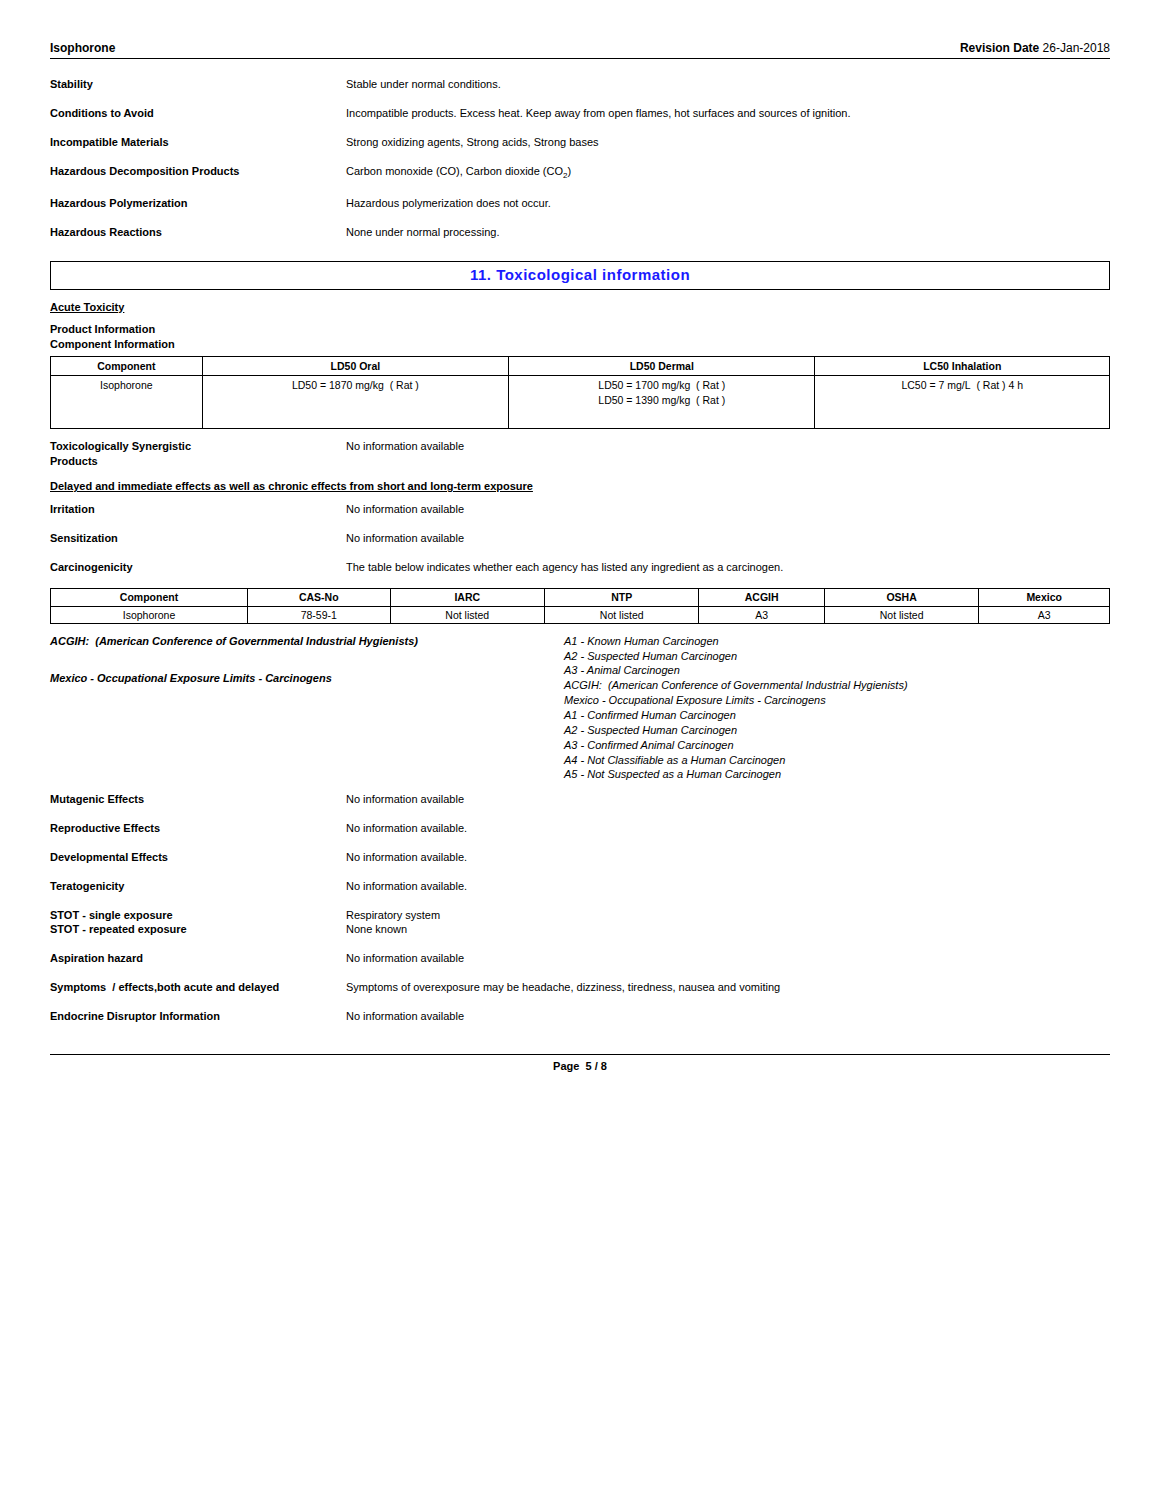Isophorone
Revision Date 26-Jan-2018
Stability
Stable under normal conditions.
Conditions to Avoid
Incompatible products. Excess heat. Keep away from open flames, hot surfaces and sources of ignition.
Incompatible Materials
Strong oxidizing agents, Strong acids, Strong bases
Hazardous Decomposition Products
Carbon monoxide (CO), Carbon dioxide (CO2)
Hazardous Polymerization
Hazardous polymerization does not occur.
Hazardous Reactions
None under normal processing.
11. Toxicological information
Acute Toxicity
Product Information
Component Information
| Component | LD50 Oral | LD50 Dermal | LC50 Inhalation |
| --- | --- | --- | --- |
| Isophorone | LD50 = 1870 mg/kg ( Rat ) | LD50 = 1700 mg/kg ( Rat ) LD50 = 1390 mg/kg ( Rat ) | LC50 = 7 mg/L ( Rat ) 4 h |
Toxicologically Synergistic
Products
No information available
Delayed and immediate effects as well as chronic effects from short and long-term exposure
Irritation
No information available
Sensitization
No information available
Carcinogenicity
The table below indicates whether each agency has listed any ingredient as a carcinogen.
| Component | CAS-No | IARC | NTP | ACGIH | OSHA | Mexico |
| --- | --- | --- | --- | --- | --- | --- |
| Isophorone | 78-59-1 | Not listed | Not listed | A3 | Not listed | A3 |
ACGIH: (American Conference of Governmental Industrial Hygienists)
Mexico - Occupational Exposure Limits - Carcinogens
A1 - Known Human Carcinogen
A2 - Suspected Human Carcinogen
A3 - Animal Carcinogen
ACGIH: (American Conference of Governmental Industrial Hygienists)
Mexico - Occupational Exposure Limits - Carcinogens
A1 - Confirmed Human Carcinogen
A2 - Suspected Human Carcinogen
A3 - Confirmed Animal Carcinogen
A4 - Not Classifiable as a Human Carcinogen
A5 - Not Suspected as a Human Carcinogen
Mutagenic Effects
No information available
Reproductive Effects
No information available.
Developmental Effects
No information available.
Teratogenicity
No information available.
STOT - single exposure
STOT - repeated exposure
Respiratory system
None known
Aspiration hazard
No information available
Symptoms / effects,both acute and delayed
Symptoms of overexposure may be headache, dizziness, tiredness, nausea and vomiting
Endocrine Disruptor Information
No information available
Page 5 / 8